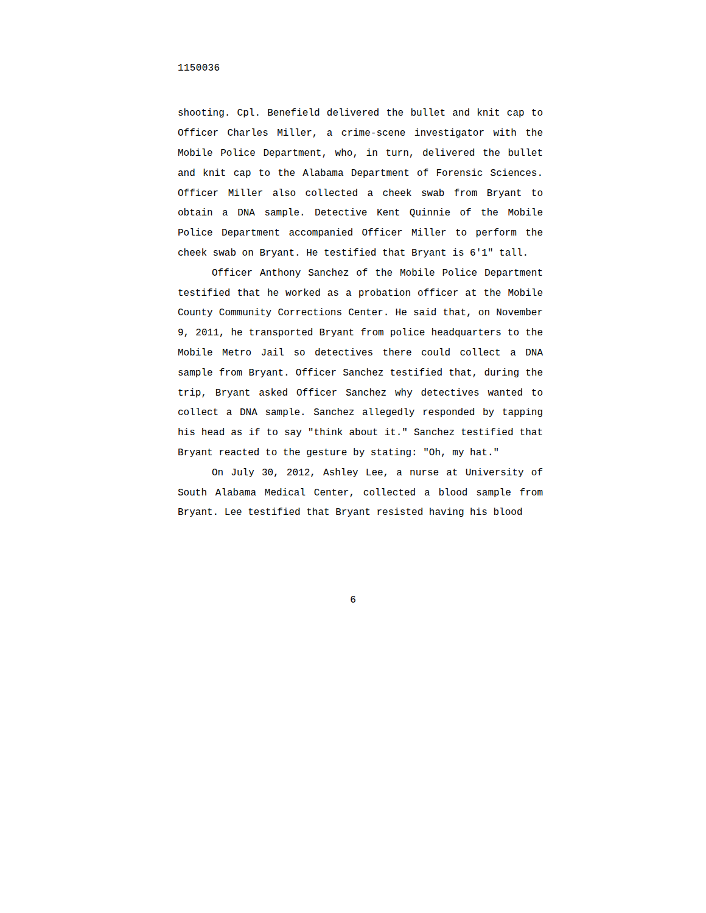1150036
shooting. Cpl. Benefield delivered the bullet and knit cap to Officer Charles Miller, a crime-scene investigator with the Mobile Police Department, who, in turn, delivered the bullet and knit cap to the Alabama Department of Forensic Sciences. Officer Miller also collected a cheek swab from Bryant to obtain a DNA sample. Detective Kent Quinnie of the Mobile Police Department accompanied Officer Miller to perform the cheek swab on Bryant. He testified that Bryant is 6'1" tall.
Officer Anthony Sanchez of the Mobile Police Department testified that he worked as a probation officer at the Mobile County Community Corrections Center. He said that, on November 9, 2011, he transported Bryant from police headquarters to the Mobile Metro Jail so detectives there could collect a DNA sample from Bryant. Officer Sanchez testified that, during the trip, Bryant asked Officer Sanchez why detectives wanted to collect a DNA sample. Sanchez allegedly responded by tapping his head as if to say "think about it." Sanchez testified that Bryant reacted to the gesture by stating: "Oh, my hat."
On July 30, 2012, Ashley Lee, a nurse at University of South Alabama Medical Center, collected a blood sample from Bryant. Lee testified that Bryant resisted having his blood
6